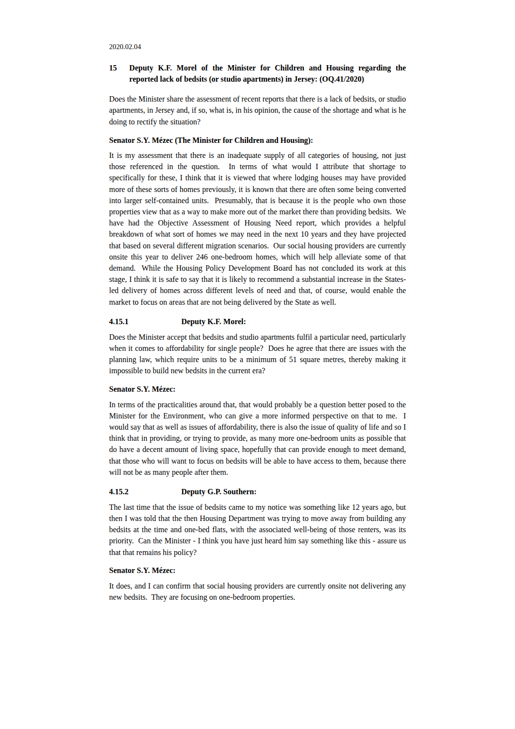2020.02.04
15 Deputy K.F. Morel of the Minister for Children and Housing regarding the reported lack of bedsits (or studio apartments) in Jersey: (OQ.41/2020)
Does the Minister share the assessment of recent reports that there is a lack of bedsits, or studio apartments, in Jersey and, if so, what is, in his opinion, the cause of the shortage and what is he doing to rectify the situation?
Senator S.Y. Mézec (The Minister for Children and Housing):
It is my assessment that there is an inadequate supply of all categories of housing, not just those referenced in the question. In terms of what would I attribute that shortage to specifically for these, I think that it is viewed that where lodging houses may have provided more of these sorts of homes previously, it is known that there are often some being converted into larger self-contained units. Presumably, that is because it is the people who own those properties view that as a way to make more out of the market there than providing bedsits. We have had the Objective Assessment of Housing Need report, which provides a helpful breakdown of what sort of homes we may need in the next 10 years and they have projected that based on several different migration scenarios. Our social housing providers are currently onsite this year to deliver 246 one-bedroom homes, which will help alleviate some of that demand. While the Housing Policy Development Board has not concluded its work at this stage, I think it is safe to say that it is likely to recommend a substantial increase in the States-led delivery of homes across different levels of need and that, of course, would enable the market to focus on areas that are not being delivered by the State as well.
4.15.1 Deputy K.F. Morel:
Does the Minister accept that bedsits and studio apartments fulfil a particular need, particularly when it comes to affordability for single people? Does he agree that there are issues with the planning law, which require units to be a minimum of 51 square metres, thereby making it impossible to build new bedsits in the current era?
Senator S.Y. Mézec:
In terms of the practicalities around that, that would probably be a question better posed to the Minister for the Environment, who can give a more informed perspective on that to me. I would say that as well as issues of affordability, there is also the issue of quality of life and so I think that in providing, or trying to provide, as many more one-bedroom units as possible that do have a decent amount of living space, hopefully that can provide enough to meet demand, that those who will want to focus on bedsits will be able to have access to them, because there will not be as many people after them.
4.15.2 Deputy G.P. Southern:
The last time that the issue of bedsits came to my notice was something like 12 years ago, but then I was told that the then Housing Department was trying to move away from building any bedsits at the time and one-bed flats, with the associated well-being of those renters, was its priority. Can the Minister - I think you have just heard him say something like this - assure us that that remains his policy?
Senator S.Y. Mézec:
It does, and I can confirm that social housing providers are currently onsite not delivering any new bedsits. They are focusing on one-bedroom properties.